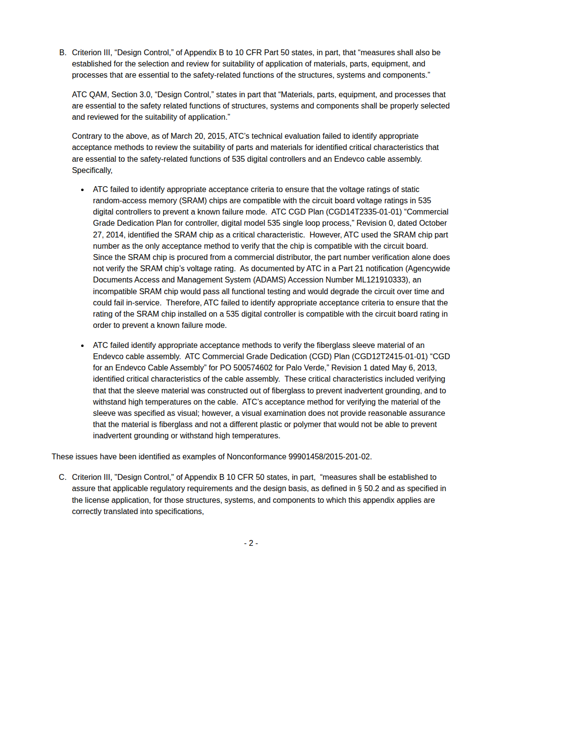Criterion III, “Design Control,” of Appendix B to 10 CFR Part 50 states, in part, that “measures shall also be established for the selection and review for suitability of application of materials, parts, equipment, and processes that are essential to the safety-related functions of the structures, systems and components.”
ATC QAM, Section 3.0, “Design Control,” states in part that “Materials, parts, equipment, and processes that are essential to the safety related functions of structures, systems and components shall be properly selected and reviewed for the suitability of application.”
Contrary to the above, as of March 20, 2015, ATC’s technical evaluation failed to identify appropriate acceptance methods to review the suitability of parts and materials for identified critical characteristics that are essential to the safety-related functions of 535 digital controllers and an Endevco cable assembly. Specifically,
ATC failed to identify appropriate acceptance criteria to ensure that the voltage ratings of static random-access memory (SRAM) chips are compatible with the circuit board voltage ratings in 535 digital controllers to prevent a known failure mode. ATC CGD Plan (CGD14T2335-01-01) “Commercial Grade Dedication Plan for controller, digital model 535 single loop process,” Revision 0, dated October 27, 2014, identified the SRAM chip as a critical characteristic. However, ATC used the SRAM chip part number as the only acceptance method to verify that the chip is compatible with the circuit board. Since the SRAM chip is procured from a commercial distributor, the part number verification alone does not verify the SRAM chip’s voltage rating. As documented by ATC in a Part 21 notification (Agencywide Documents Access and Management System (ADAMS) Accession Number ML121910333), an incompatible SRAM chip would pass all functional testing and would degrade the circuit over time and could fail in-service. Therefore, ATC failed to identify appropriate acceptance criteria to ensure that the rating of the SRAM chip installed on a 535 digital controller is compatible with the circuit board rating in order to prevent a known failure mode.
ATC failed identify appropriate acceptance methods to verify the fiberglass sleeve material of an Endevco cable assembly. ATC Commercial Grade Dedication (CGD) Plan (CGD12T2415-01-01) “CGD for an Endevco Cable Assembly” for PO 500574602 for Palo Verde,” Revision 1 dated May 6, 2013, identified critical characteristics of the cable assembly. These critical characteristics included verifying that that the sleeve material was constructed out of fiberglass to prevent inadvertent grounding, and to withstand high temperatures on the cable. ATC’s acceptance method for verifying the material of the sleeve was specified as visual; however, a visual examination does not provide reasonable assurance that the material is fiberglass and not a different plastic or polymer that would not be able to prevent inadvertent grounding or withstand high temperatures.
These issues have been identified as examples of Nonconformance 99901458/2015-201-02.
Criterion III, "Design Control," of Appendix B 10 CFR 50 states, in part, “measures shall be established to assure that applicable regulatory requirements and the design basis, as defined in § 50.2 and as specified in the license application, for those structures, systems, and components to which this appendix applies are correctly translated into specifications,
- 2 -